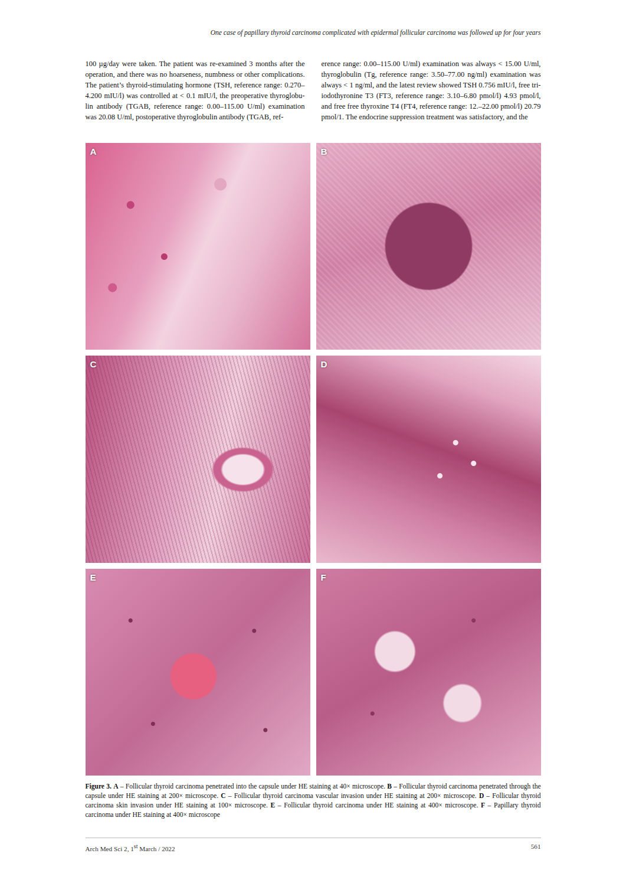One case of papillary thyroid carcinoma complicated with epidermal follicular carcinoma was followed up for four years
100 µg/day were taken. The patient was re-examined 3 months after the operation, and there was no hoarseness, numbness or other complications. The patient’s thyroid-stimulating hormone (TSH, reference range: 0.270–4.200 mIU/l) was controlled at < 0.1 mIU/l, the preoperative thyroglobulin antibody (TGAB, reference range: 0.00–115.00 U/ml) examination was 20.08 U/ml, postoperative thyroglobulin antibody (TGAB, ref-
erence range: 0.00–115.00 U/ml) examination was always < 15.00 U/ml, thyroglobulin (Tg, reference range: 3.50–77.00 ng/ml) examination was always < 1 ng/ml, and the latest review showed TSH 0.756 mIU/l, free triiodothyronine T3 (FT3, reference range: 3.10–6.80 pmol/l) 4.93 pmol/l, and free free thyroxine T4 (FT4, reference range: 12.–22.00 pmol/l) 20.79 pmol/1. The endocrine suppression treatment was satisfactory, and the
A
B
C
D
E
F
Figure 3. A – Follicular thyroid carcinoma penetrated into the capsule under HE staining at 40× microscope. B – Follicular thyroid carcinoma penetrated through the capsule under HE staining at 200× microscope. C – Follicular thyroid carcinoma vascular invasion under HE staining at 200× microscope. D – Follicular thyroid carcinoma skin invasion under HE staining at 100× microscope. E – Follicular thyroid carcinoma under HE staining at 400× microscope. F – Papillary thyroid carcinoma under HE staining at 400× microscope
Arch Med Sci 2, 1st March / 2022 561